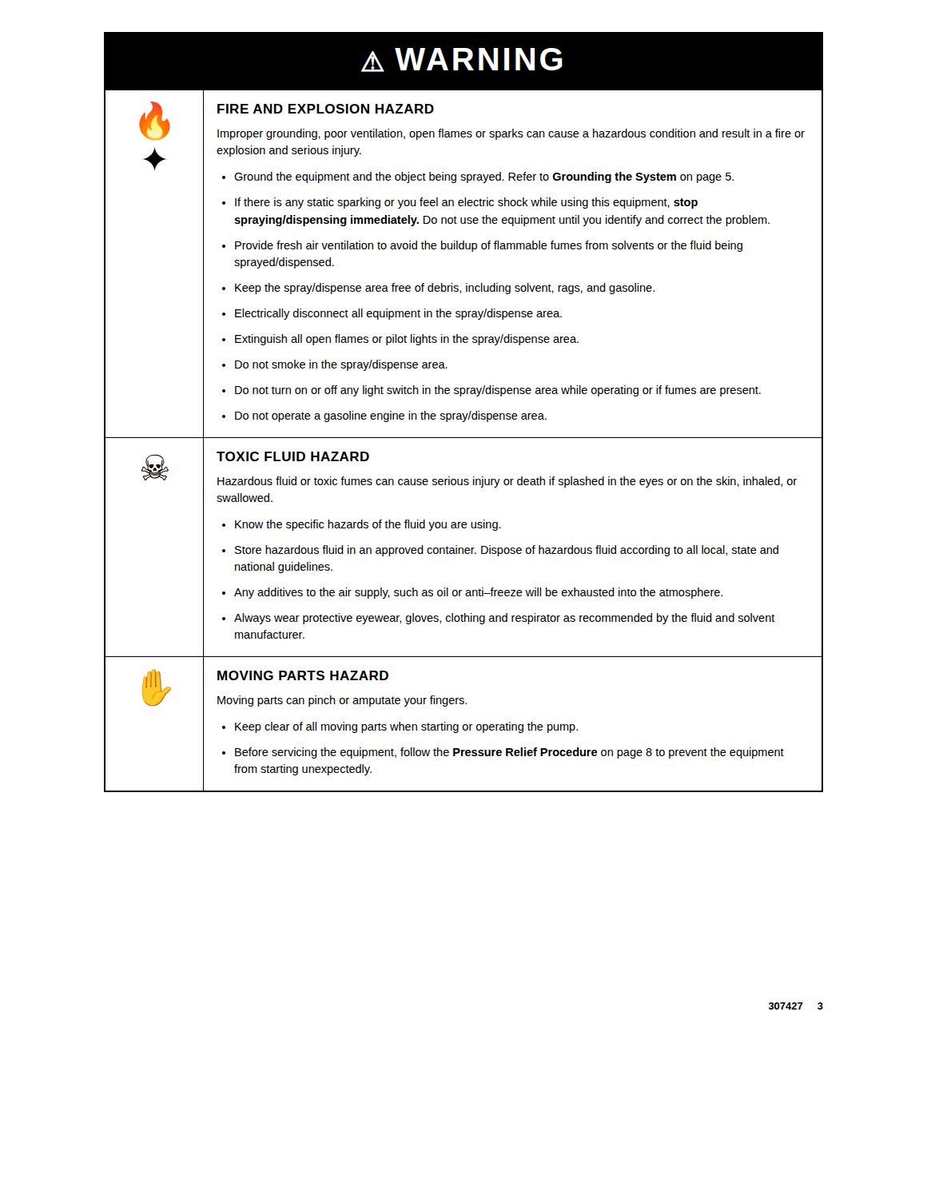⚠WARNING
| 🔥 ✦ | FIRE AND EXPLOSION HAZARD Improper grounding, poor ventilation, open flames or sparks can cause a hazardous condition and result in a fire or explosion and serious injury. Ground the equipment and the object being sprayed. Refer to Grounding the System on page 5. If there is any static sparking or you feel an electric shock while using this equipment, stop spraying/dispensing immediately. Do not use the equipment until you identify and correct the problem. Provide fresh air ventilation to avoid the buildup of flammable fumes from solvents or the fluid being sprayed/dispensed. Keep the spray/dispense area free of debris, including solvent, rags, and gasoline. Electrically disconnect all equipment in the spray/dispense area. Extinguish all open flames or pilot lights in the spray/dispense area. Do not smoke in the spray/dispense area. Do not turn on or off any light switch in the spray/dispense area while operating or if fumes are present. Do not operate a gasoline engine in the spray/dispense area. |
| ☠ | TOXIC FLUID HAZARD Hazardous fluid or toxic fumes can cause serious injury or death if splashed in the eyes or on the skin, inhaled, or swallowed. Know the specific hazards of the fluid you are using. Store hazardous fluid in an approved container. Dispose of hazardous fluid according to all local, state and national guidelines. Any additives to the air supply, such as oil or anti–freeze will be exhausted into the atmosphere. Always wear protective eyewear, gloves, clothing and respirator as recommended by the fluid and solvent manufacturer. |
| ✋ | MOVING PARTS HAZARD Moving parts can pinch or amputate your fingers. Keep clear of all moving parts when starting or operating the pump. Before servicing the equipment, follow the Pressure Relief Procedure on page 8 to prevent the equipment from starting unexpectedly. |
3074273